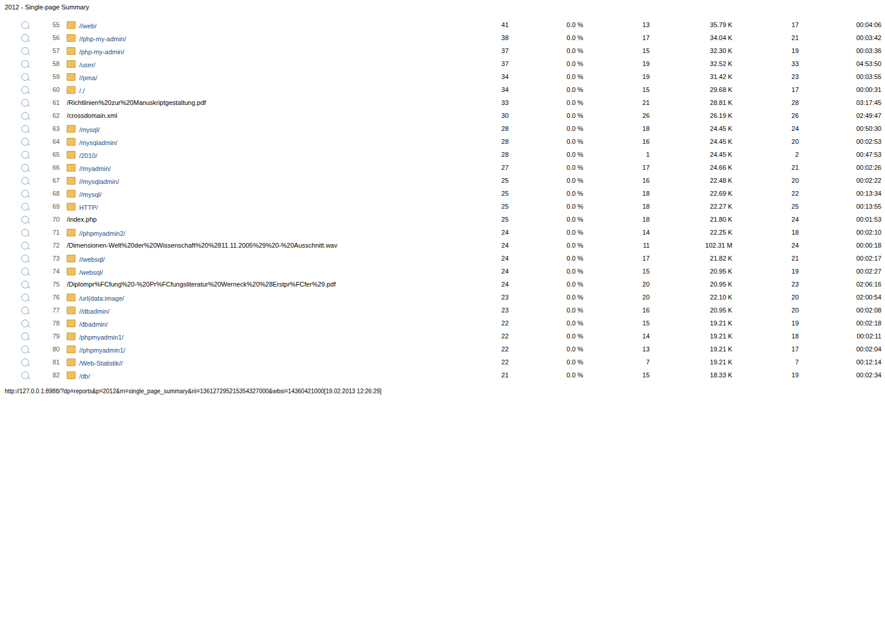2012 - Single-page Summary
| | 55 | //web/ | 41 | 0.0 % | 13 | 35.79 K | 17 | 00:04:06 |
| | 56 | //php-my-admin/ | 38 | 0.0 % | 17 | 34.04 K | 21 | 00:03:42 |
| | 57 | /php-my-admin/ | 37 | 0.0 % | 15 | 32.30 K | 19 | 00:03:36 |
| | 58 | /user/ | 37 | 0.0 % | 19 | 32.52 K | 33 | 04:53:50 |
| | 59 | //pma/ | 34 | 0.0 % | 19 | 31.42 K | 23 | 00:03:55 |
| | 60 | /./ | 34 | 0.0 % | 15 | 29.68 K | 17 | 00:00:31 |
| | 61 | /Richtlinien%20zur%20Manuskriptgestaltung.pdf | 33 | 0.0 % | 21 | 28.81 K | 28 | 03:17:45 |
| | 62 | /crossdomain.xml | 30 | 0.0 % | 26 | 26.19 K | 26 | 02:49:47 |
| | 63 | /mysql/ | 28 | 0.0 % | 18 | 24.45 K | 24 | 00:50:30 |
| | 64 | /mysqladmin/ | 28 | 0.0 % | 16 | 24.45 K | 20 | 00:02:53 |
| | 65 | /2010/ | 28 | 0.0 % | 1 | 24.45 K | 2 | 00:47:53 |
| | 66 | //myadmin/ | 27 | 0.0 % | 17 | 24.66 K | 21 | 00:02:26 |
| | 67 | //mysqladmin/ | 25 | 0.0 % | 16 | 22.48 K | 20 | 00:02:22 |
| | 68 | //mysql/ | 25 | 0.0 % | 18 | 22.69 K | 22 | 00:13:34 |
| | 69 | HTTP/ | 25 | 0.0 % | 18 | 22.27 K | 25 | 00:13:55 |
| | 70 | /index.php | 25 | 0.0 % | 18 | 21.80 K | 24 | 00:01:53 |
| | 71 | //phpmyadmin2/ | 24 | 0.0 % | 14 | 22.25 K | 18 | 00:02:10 |
| | 72 | /Dimensionen-Welt%20der%20Wissenschaft%20%2811.11.2005%29%20-%20Ausschnitt.wav | 24 | 0.0 % | 11 | 102.31 M | 24 | 00:00:18 |
| | 73 | //websql/ | 24 | 0.0 % | 17 | 21.82 K | 21 | 00:02:17 |
| | 74 | /websql/ | 24 | 0.0 % | 15 | 20.95 K | 19 | 00:02:27 |
| | 75 | /Diplompr%FCfung%20-%20Pr%FCfungsliteratur%20Werneck%20%28Erstpr%FCfer%29.pdf | 24 | 0.0 % | 20 | 20.95 K | 23 | 02:06:16 |
| | 76 | /url(data:image/ | 23 | 0.0 % | 20 | 22.10 K | 20 | 02:00:54 |
| | 77 | //dbadmin/ | 23 | 0.0 % | 16 | 20.95 K | 20 | 00:02:08 |
| | 78 | /dbadmin/ | 22 | 0.0 % | 15 | 19.21 K | 19 | 00:02:18 |
| | 79 | /phpmyadmin1/ | 22 | 0.0 % | 14 | 19.21 K | 18 | 00:02:11 |
| | 80 | //phpmyadmin1/ | 22 | 0.0 % | 13 | 19.21 K | 17 | 00:02:04 |
| | 81 | /Web-Statistik// | 22 | 0.0 % | 7 | 19.21 K | 7 | 00:12:14 |
| | 82 | /db/ | 21 | 0.0 % | 15 | 18.33 K | 19 | 00:02:34 |
http://127.0.0.1:8988/?dp=reports&p=2012&rn=single_page_summary&rii=136127295215354327000&wbsi=14360421000[19.02.2013 12:26:29]